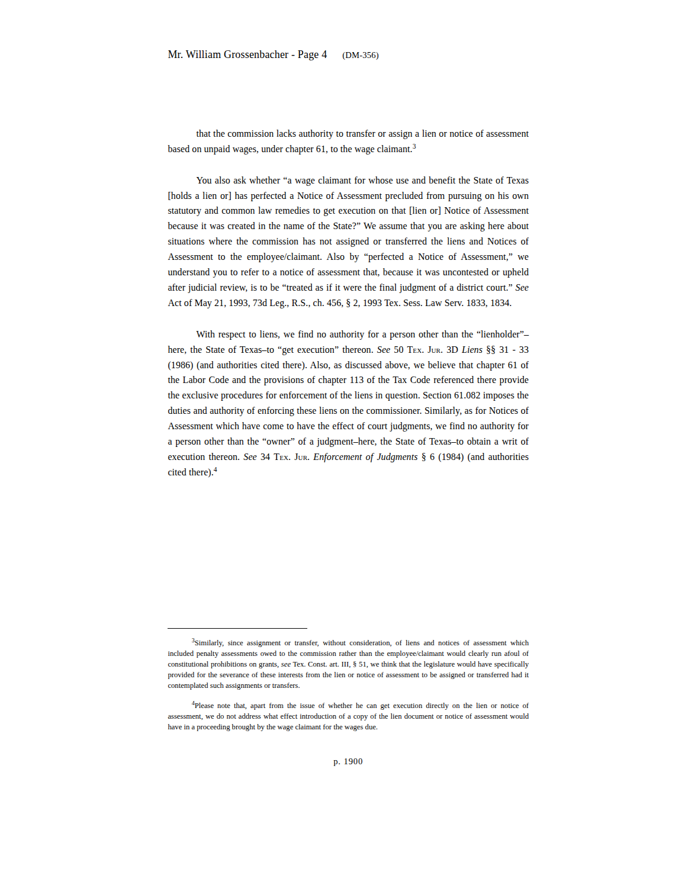Mr. William Grossenbacher - Page 4 (DM-356)
that the commission lacks authority to transfer or assign a lien or notice of assessment based on unpaid wages, under chapter 61, to the wage claimant.3
You also ask whether “a wage claimant for whose use and benefit the State of Texas [holds a lien or] has perfected a Notice of Assessment precluded from pursuing on his own statutory and common law remedies to get execution on that [lien or] Notice of Assessment because it was created in the name of the State?” We assume that you are asking here about situations where the commission has not assigned or transferred the liens and Notices of Assessment to the employee/claimant. Also by “perfected a Notice of Assessment,” we understand you to refer to a notice of assessment that, because it was uncontested or upheld after judicial review, is to be “treated as if it were the final judgment of a district court.” See Act of May 21, 1993, 73d Leg., R.S., ch. 456, § 2, 1993 Tex. Sess. Law Serv. 1833, 1834.
With respect to liens, we find no authority for a person other than the “lienholder”–here, the State of Texas–to “get execution” thereon. See 50 Tex. Jur. 3D Liens §§ 31 - 33 (1986) (and authorities cited there). Also, as discussed above, we believe that chapter 61 of the Labor Code and the provisions of chapter 113 of the Tax Code referenced there provide the exclusive procedures for enforcement of the liens in question. Section 61.082 imposes the duties and authority of enforcing these liens on the commissioner. Similarly, as for Notices of Assessment which have come to have the effect of court judgments, we find no authority for a person other than the “owner” of a judgment–here, the State of Texas–to obtain a writ of execution thereon. See 34 Tex. Jur. Enforcement of Judgments § 6 (1984) (and authorities cited there).4
3Similarly, since assignment or transfer, without consideration, of liens and notices of assessment which included penalty assessments owed to the commission rather than the employee/claimant would clearly run afoul of constitutional prohibitions on grants, see Tex. Const. art. III, § 51, we think that the legislature would have specifically provided for the severance of these interests from the lien or notice of assessment to be assigned or transferred had it contemplated such assignments or transfers.
4Please note that, apart from the issue of whether he can get execution directly on the lien or notice of assessment, we do not address what effect introduction of a copy of the lien document or notice of assessment would have in a proceeding brought by the wage claimant for the wages due.
p. 1900